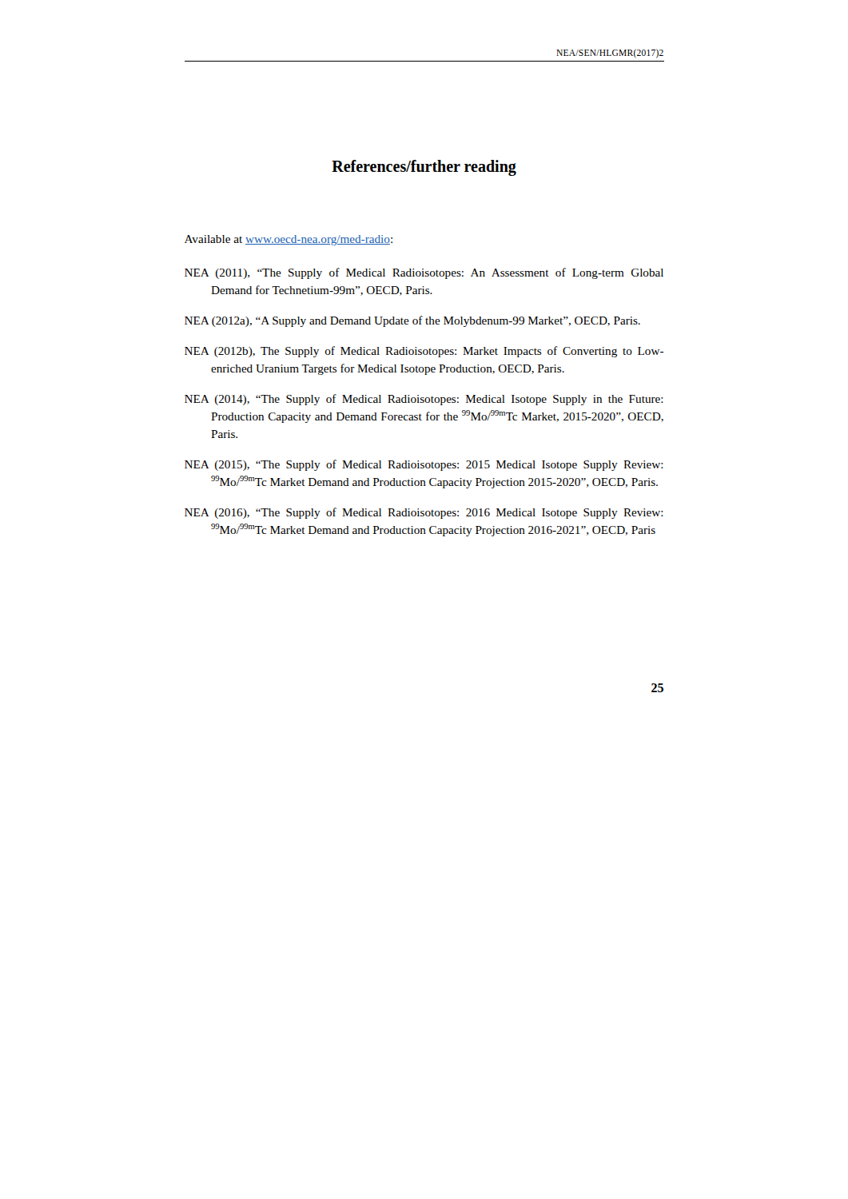NEA/SEN/HLGMR(2017)2
References/further reading
Available at www.oecd-nea.org/med-radio:
NEA (2011), “The Supply of Medical Radioisotopes: An Assessment of Long-term Global Demand for Technetium-99m”, OECD, Paris.
NEA (2012a), “A Supply and Demand Update of the Molybdenum-99 Market”, OECD, Paris.
NEA (2012b), The Supply of Medical Radioisotopes: Market Impacts of Converting to Low-enriched Uranium Targets for Medical Isotope Production, OECD, Paris.
NEA (2014), “The Supply of Medical Radioisotopes: Medical Isotope Supply in the Future: Production Capacity and Demand Forecast for the 99Mo/99mTc Market, 2015-2020”, OECD, Paris.
NEA (2015), “The Supply of Medical Radioisotopes: 2015 Medical Isotope Supply Review: 99Mo/99mTc Market Demand and Production Capacity Projection 2015-2020”, OECD, Paris.
NEA (2016), “The Supply of Medical Radioisotopes: 2016 Medical Isotope Supply Review: 99Mo/99mTc Market Demand and Production Capacity Projection 2016-2021”, OECD, Paris
25